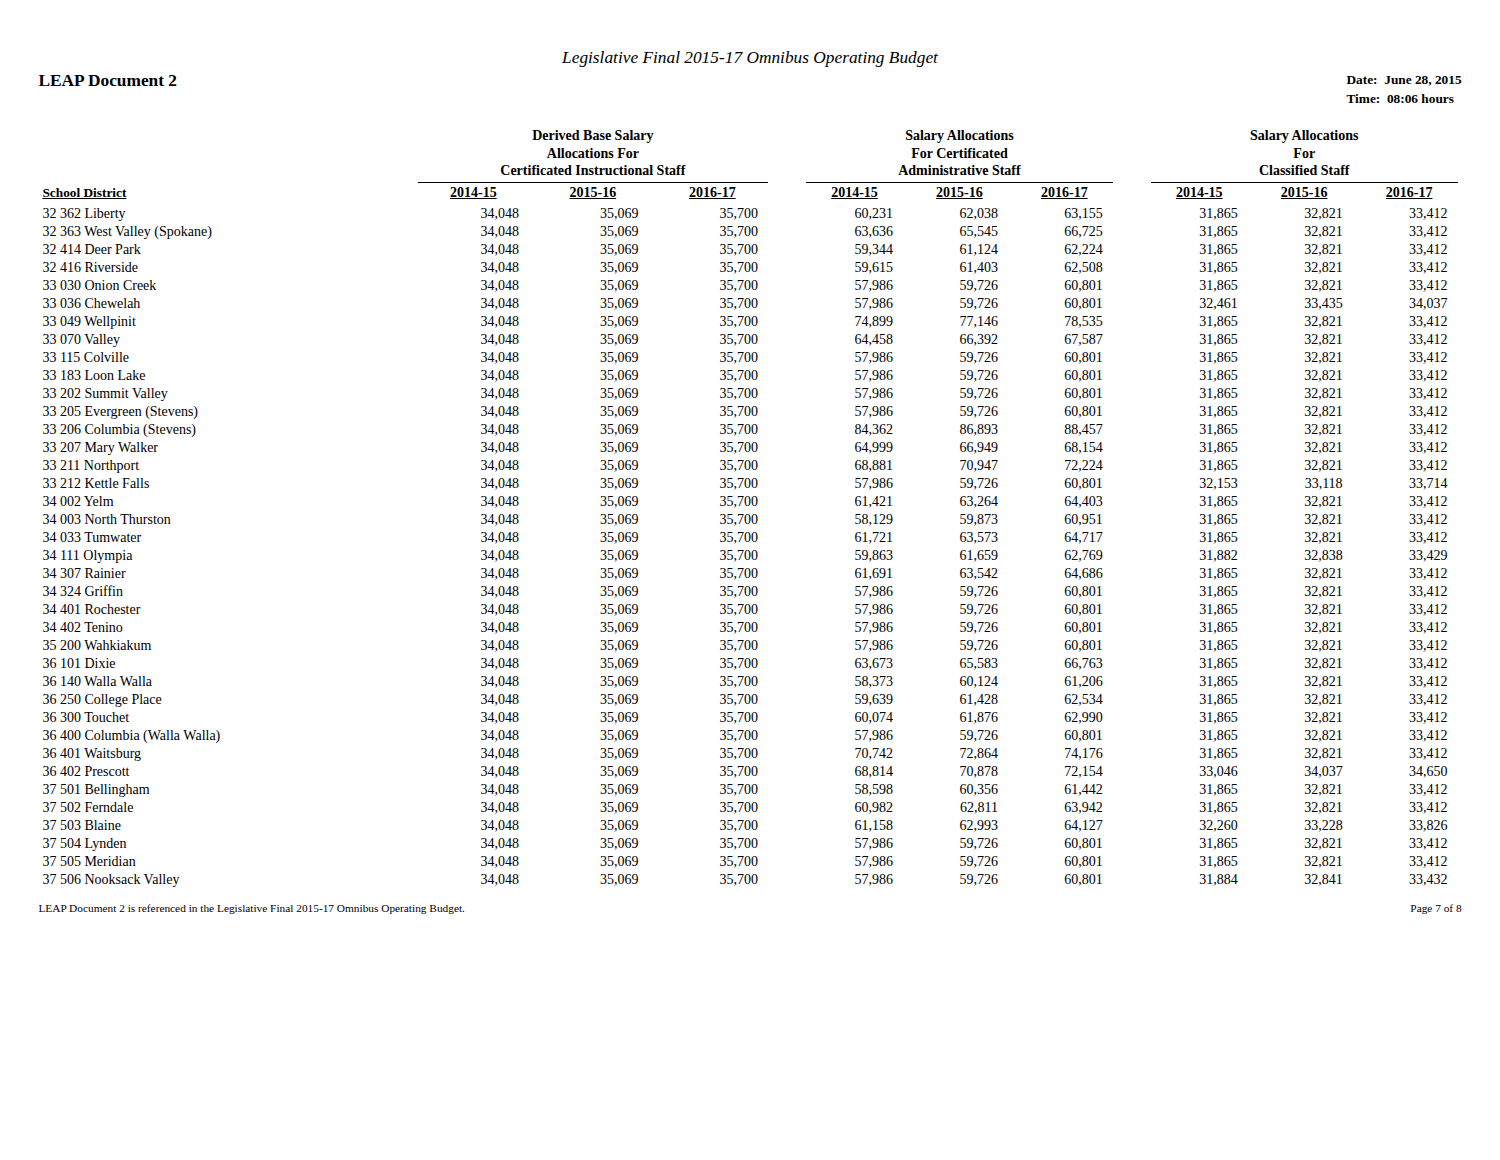Legislative Final 2015-17 Omnibus Operating Budget
LEAP Document 2
Date: June 28, 2015
Time: 08:06 hours
| | | Derived Base Salary Allocations For Certificated Instructional Staff | | Salary Allocations For Certificated Administrative Staff | | Salary Allocations For Classified Staff |
| --- | --- | --- | --- | --- | --- | --- |
| School District | | 2014-15 | 2015-16 | 2016-17 | | 2014-15 | 2015-16 | 2016-17 | | 2014-15 | 2015-16 | 2016-17 |
| 32 362 Liberty | | 34,048 | 35,069 | 35,700 | | 60,231 | 62,038 | 63,155 | | 31,865 | 32,821 | 33,412 |
| 32 363 West Valley (Spokane) | | 34,048 | 35,069 | 35,700 | | 63,636 | 65,545 | 66,725 | | 31,865 | 32,821 | 33,412 |
| 32 414 Deer Park | | 34,048 | 35,069 | 35,700 | | 59,344 | 61,124 | 62,224 | | 31,865 | 32,821 | 33,412 |
| 32 416 Riverside | | 34,048 | 35,069 | 35,700 | | 59,615 | 61,403 | 62,508 | | 31,865 | 32,821 | 33,412 |
| 33 030 Onion Creek | | 34,048 | 35,069 | 35,700 | | 57,986 | 59,726 | 60,801 | | 31,865 | 32,821 | 33,412 |
| 33 036 Chewelah | | 34,048 | 35,069 | 35,700 | | 57,986 | 59,726 | 60,801 | | 32,461 | 33,435 | 34,037 |
| 33 049 Wellpinit | | 34,048 | 35,069 | 35,700 | | 74,899 | 77,146 | 78,535 | | 31,865 | 32,821 | 33,412 |
| 33 070 Valley | | 34,048 | 35,069 | 35,700 | | 64,458 | 66,392 | 67,587 | | 31,865 | 32,821 | 33,412 |
| 33 115 Colville | | 34,048 | 35,069 | 35,700 | | 57,986 | 59,726 | 60,801 | | 31,865 | 32,821 | 33,412 |
| 33 183 Loon Lake | | 34,048 | 35,069 | 35,700 | | 57,986 | 59,726 | 60,801 | | 31,865 | 32,821 | 33,412 |
| 33 202 Summit Valley | | 34,048 | 35,069 | 35,700 | | 57,986 | 59,726 | 60,801 | | 31,865 | 32,821 | 33,412 |
| 33 205 Evergreen (Stevens) | | 34,048 | 35,069 | 35,700 | | 57,986 | 59,726 | 60,801 | | 31,865 | 32,821 | 33,412 |
| 33 206 Columbia (Stevens) | | 34,048 | 35,069 | 35,700 | | 84,362 | 86,893 | 88,457 | | 31,865 | 32,821 | 33,412 |
| 33 207 Mary Walker | | 34,048 | 35,069 | 35,700 | | 64,999 | 66,949 | 68,154 | | 31,865 | 32,821 | 33,412 |
| 33 211 Northport | | 34,048 | 35,069 | 35,700 | | 68,881 | 70,947 | 72,224 | | 31,865 | 32,821 | 33,412 |
| 33 212 Kettle Falls | | 34,048 | 35,069 | 35,700 | | 57,986 | 59,726 | 60,801 | | 32,153 | 33,118 | 33,714 |
| 34 002 Yelm | | 34,048 | 35,069 | 35,700 | | 61,421 | 63,264 | 64,403 | | 31,865 | 32,821 | 33,412 |
| 34 003 North Thurston | | 34,048 | 35,069 | 35,700 | | 58,129 | 59,873 | 60,951 | | 31,865 | 32,821 | 33,412 |
| 34 033 Tumwater | | 34,048 | 35,069 | 35,700 | | 61,721 | 63,573 | 64,717 | | 31,865 | 32,821 | 33,412 |
| 34 111 Olympia | | 34,048 | 35,069 | 35,700 | | 59,863 | 61,659 | 62,769 | | 31,882 | 32,838 | 33,429 |
| 34 307 Rainier | | 34,048 | 35,069 | 35,700 | | 61,691 | 63,542 | 64,686 | | 31,865 | 32,821 | 33,412 |
| 34 324 Griffin | | 34,048 | 35,069 | 35,700 | | 57,986 | 59,726 | 60,801 | | 31,865 | 32,821 | 33,412 |
| 34 401 Rochester | | 34,048 | 35,069 | 35,700 | | 57,986 | 59,726 | 60,801 | | 31,865 | 32,821 | 33,412 |
| 34 402 Tenino | | 34,048 | 35,069 | 35,700 | | 57,986 | 59,726 | 60,801 | | 31,865 | 32,821 | 33,412 |
| 35 200 Wahkiakum | | 34,048 | 35,069 | 35,700 | | 57,986 | 59,726 | 60,801 | | 31,865 | 32,821 | 33,412 |
| 36 101 Dixie | | 34,048 | 35,069 | 35,700 | | 63,673 | 65,583 | 66,763 | | 31,865 | 32,821 | 33,412 |
| 36 140 Walla Walla | | 34,048 | 35,069 | 35,700 | | 58,373 | 60,124 | 61,206 | | 31,865 | 32,821 | 33,412 |
| 36 250 College Place | | 34,048 | 35,069 | 35,700 | | 59,639 | 61,428 | 62,534 | | 31,865 | 32,821 | 33,412 |
| 36 300 Touchet | | 34,048 | 35,069 | 35,700 | | 60,074 | 61,876 | 62,990 | | 31,865 | 32,821 | 33,412 |
| 36 400 Columbia (Walla Walla) | | 34,048 | 35,069 | 35,700 | | 57,986 | 59,726 | 60,801 | | 31,865 | 32,821 | 33,412 |
| 36 401 Waitsburg | | 34,048 | 35,069 | 35,700 | | 70,742 | 72,864 | 74,176 | | 31,865 | 32,821 | 33,412 |
| 36 402 Prescott | | 34,048 | 35,069 | 35,700 | | 68,814 | 70,878 | 72,154 | | 33,046 | 34,037 | 34,650 |
| 37 501 Bellingham | | 34,048 | 35,069 | 35,700 | | 58,598 | 60,356 | 61,442 | | 31,865 | 32,821 | 33,412 |
| 37 502 Ferndale | | 34,048 | 35,069 | 35,700 | | 60,982 | 62,811 | 63,942 | | 31,865 | 32,821 | 33,412 |
| 37 503 Blaine | | 34,048 | 35,069 | 35,700 | | 61,158 | 62,993 | 64,127 | | 32,260 | 33,228 | 33,826 |
| 37 504 Lynden | | 34,048 | 35,069 | 35,700 | | 57,986 | 59,726 | 60,801 | | 31,865 | 32,821 | 33,412 |
| 37 505 Meridian | | 34,048 | 35,069 | 35,700 | | 57,986 | 59,726 | 60,801 | | 31,865 | 32,821 | 33,412 |
| 37 506 Nooksack Valley | | 34,048 | 35,069 | 35,700 | | 57,986 | 59,726 | 60,801 | | 31,884 | 32,841 | 33,432 |
LEAP Document 2 is referenced in the Legislative Final 2015-17 Omnibus Operating Budget.
Page 7 of 8